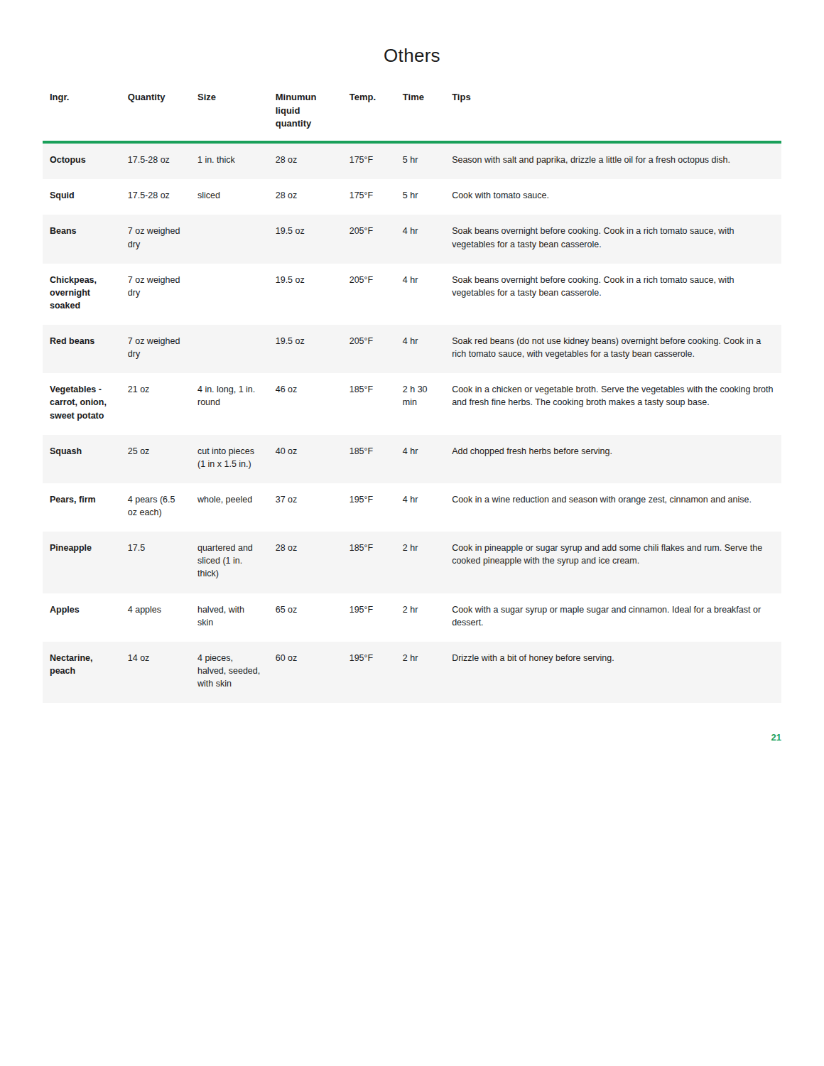Others
| Ingr. | Quantity | Size | Minumun liquid quantity | Temp. | Time | Tips |
| --- | --- | --- | --- | --- | --- | --- |
| Octopus | 17.5-28 oz | 1 in. thick | 28 oz | 175°F | 5 hr | Season with salt and paprika, drizzle a little oil for a fresh octopus dish. |
| Squid | 17.5-28 oz | sliced | 28 oz | 175°F | 5 hr | Cook with tomato sauce. |
| Beans | 7 oz weighed dry | | 19.5 oz | 205°F | 4 hr | Soak beans overnight before cooking. Cook in a rich tomato sauce, with vegetables for a tasty bean casserole. |
| Chickpeas, overnight soaked | 7 oz weighed dry | | 19.5 oz | 205°F | 4 hr | Soak beans overnight before cooking. Cook in a rich tomato sauce, with vegetables for a tasty bean casserole. |
| Red beans | 7 oz weighed dry | | 19.5 oz | 205°F | 4 hr | Soak red beans (do not use kidney beans) overnight before cooking. Cook in a rich tomato sauce, with vegetables for a tasty bean casserole. |
| Vegetables - carrot, onion, sweet potato | 21 oz | 4 in. long, 1 in. round | 46 oz | 185°F | 2 h 30 min | Cook in a chicken or vegetable broth. Serve the vegetables with the cooking broth and fresh fine herbs. The cooking broth makes a tasty soup base. |
| Squash | 25 oz | cut into pieces (1 in x 1.5 in.) | 40 oz | 185°F | 4 hr | Add chopped fresh herbs before serving. |
| Pears, firm | 4 pears (6.5 oz each) | whole, peeled | 37 oz | 195°F | 4 hr | Cook in a wine reduction and season with orange zest, cinnamon and anise. |
| Pineapple | 17.5 | quartered and sliced (1 in. thick) | 28 oz | 185°F | 2 hr | Cook in pineapple or sugar syrup and add some chili flakes and rum. Serve the cooked pineapple with the syrup and ice cream. |
| Apples | 4 apples | halved, with skin | 65 oz | 195°F | 2 hr | Cook with a sugar syrup or maple sugar and cinnamon. Ideal for a breakfast or dessert. |
| Nectarine, peach | 14 oz | 4 pieces, halved, seeded, with skin | 60 oz | 195°F | 2 hr | Drizzle with a bit of honey before serving. |
21